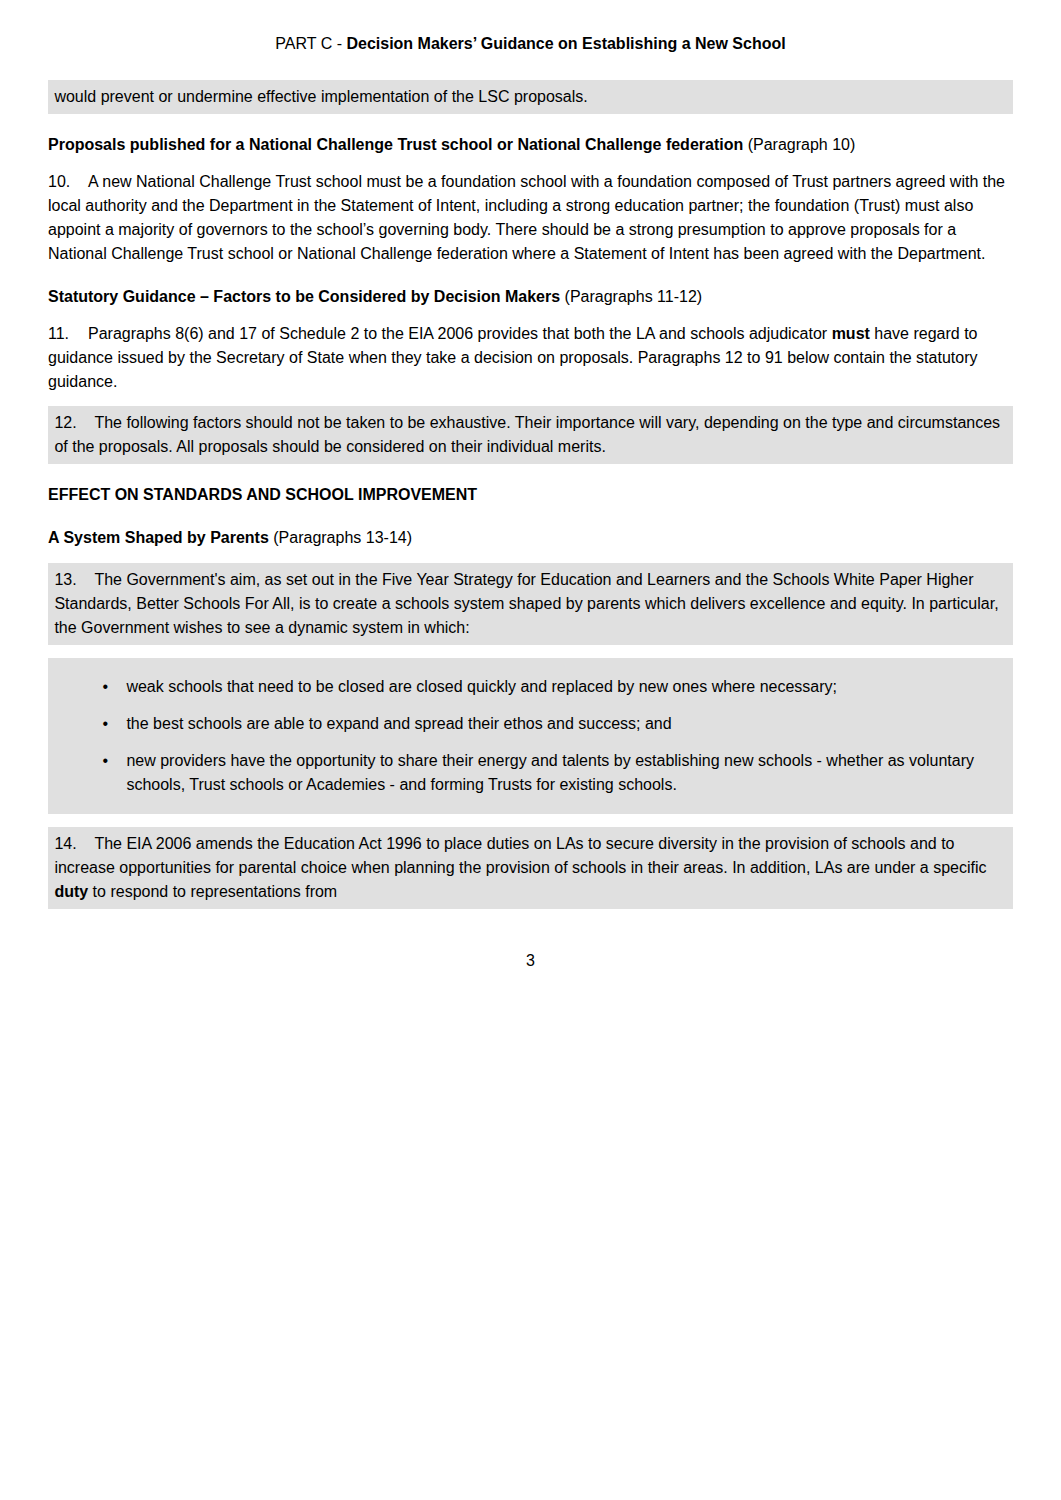PART C - Decision Makers’ Guidance on Establishing a New School
would prevent or undermine effective implementation of the LSC proposals.
Proposals published for a National Challenge Trust school or National Challenge federation (Paragraph 10)
10. A new National Challenge Trust school must be a foundation school with a foundation composed of Trust partners agreed with the local authority and the Department in the Statement of Intent, including a strong education partner; the foundation (Trust) must also appoint a majority of governors to the school’s governing body. There should be a strong presumption to approve proposals for a National Challenge Trust school or National Challenge federation where a Statement of Intent has been agreed with the Department.
Statutory Guidance – Factors to be Considered by Decision Makers (Paragraphs 11-12)
11. Paragraphs 8(6) and 17 of Schedule 2 to the EIA 2006 provides that both the LA and schools adjudicator must have regard to guidance issued by the Secretary of State when they take a decision on proposals. Paragraphs 12 to 91 below contain the statutory guidance.
12. The following factors should not be taken to be exhaustive. Their importance will vary, depending on the type and circumstances of the proposals. All proposals should be considered on their individual merits.
EFFECT ON STANDARDS AND SCHOOL IMPROVEMENT
A System Shaped by Parents (Paragraphs 13-14)
13. The Government's aim, as set out in the Five Year Strategy for Education and Learners and the Schools White Paper Higher Standards, Better Schools For All, is to create a schools system shaped by parents which delivers excellence and equity. In particular, the Government wishes to see a dynamic system in which:
weak schools that need to be closed are closed quickly and replaced by new ones where necessary;
the best schools are able to expand and spread their ethos and success; and
new providers have the opportunity to share their energy and talents by establishing new schools - whether as voluntary schools, Trust schools or Academies - and forming Trusts for existing schools.
14. The EIA 2006 amends the Education Act 1996 to place duties on LAs to secure diversity in the provision of schools and to increase opportunities for parental choice when planning the provision of schools in their areas. In addition, LAs are under a specific duty to respond to representations from
3